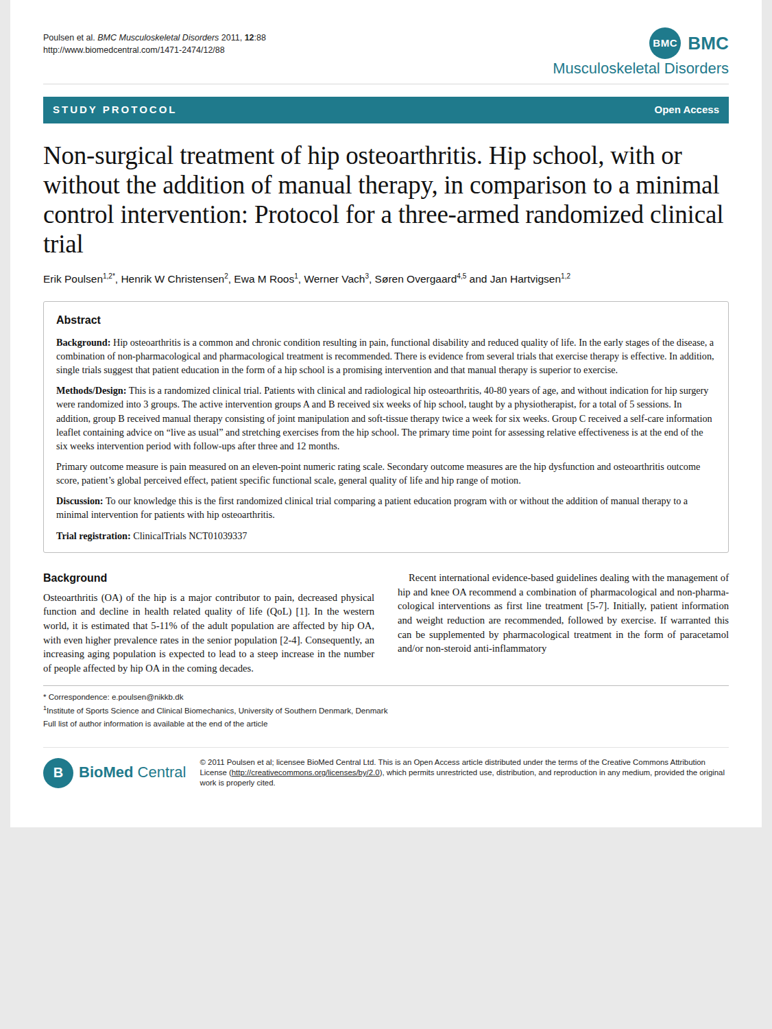Poulsen et al. BMC Musculoskeletal Disorders 2011, 12:88
http://www.biomedcentral.com/1471-2474/12/88
BMC BMC
Musculoskeletal Disorders
Study Protocol
Open Access
Non-surgical treatment of hip osteoarthritis. Hip school, with or without the addition of manual therapy, in comparison to a minimal control intervention: Protocol for a three-armed randomized clinical trial
Erik Poulsen1,2*, Henrik W Christensen2, Ewa M Roos1, Werner Vach3, Søren Overgaard4,5 and Jan Hartvigsen1,2
Abstract
Background: Hip osteoarthritis is a common and chronic condition resulting in pain, functional disability and reduced quality of life. In the early stages of the disease, a combination of non-pharmacological and pharmacological treatment is recommended. There is evidence from several trials that exercise therapy is effective. In addition, single trials suggest that patient education in the form of a hip school is a promising intervention and that manual therapy is superior to exercise.
Methods/Design: This is a randomized clinical trial. Patients with clinical and radiological hip osteoarthritis, 40-80 years of age, and without indication for hip surgery were randomized into 3 groups. The active intervention groups A and B received six weeks of hip school, taught by a physiotherapist, for a total of 5 sessions. In addition, group B received manual therapy consisting of joint manipulation and soft-tissue therapy twice a week for six weeks. Group C received a self-care information leaflet containing advice on “live as usual” and stretching exercises from the hip school. The primary time point for assessing relative effectiveness is at the end of the six weeks intervention period with follow-ups after three and 12 months.
Primary outcome measure is pain measured on an eleven-point numeric rating scale. Secondary outcome measures are the hip dysfunction and osteoarthritis outcome score, patient’s global perceived effect, patient specific functional scale, general quality of life and hip range of motion.
Discussion: To our knowledge this is the first randomized clinical trial comparing a patient education program with or without the addition of manual therapy to a minimal intervention for patients with hip osteoarthritis.
Trial registration: ClinicalTrials NCT01039337
Background
Osteoarthritis (OA) of the hip is a major contributor to pain, decreased physical function and decline in health related quality of life (QoL) [1]. In the western world, it is estimated that 5-11% of the adult population are affected by hip OA, with even higher prevalence rates in the senior population [2-4]. Consequently, an increasing aging population is expected to lead to a steep increase in the number of people affected by hip OA in the coming decades.
Recent international evidence-based guidelines dealing with the management of hip and knee OA recommend a combination of pharmacological and non-pharmacological interventions as first line treatment [5-7]. Initially, patient information and weight reduction are recommended, followed by exercise. If warranted this can be supplemented by pharmacological treatment in the form of paracetamol and/or non-steroid anti-inflammatory
* Correspondence: e.poulsen@nikkb.dk
1Institute of Sports Science and Clinical Biomechanics, University of Southern Denmark, Denmark
Full list of author information is available at the end of the article
B BioMed Central
© 2011 Poulsen et al; licensee BioMed Central Ltd. This is an Open Access article distributed under the terms of the Creative Commons Attribution License (http://creativecommons.org/licenses/by/2.0), which permits unrestricted use, distribution, and reproduction in any medium, provided the original work is properly cited.